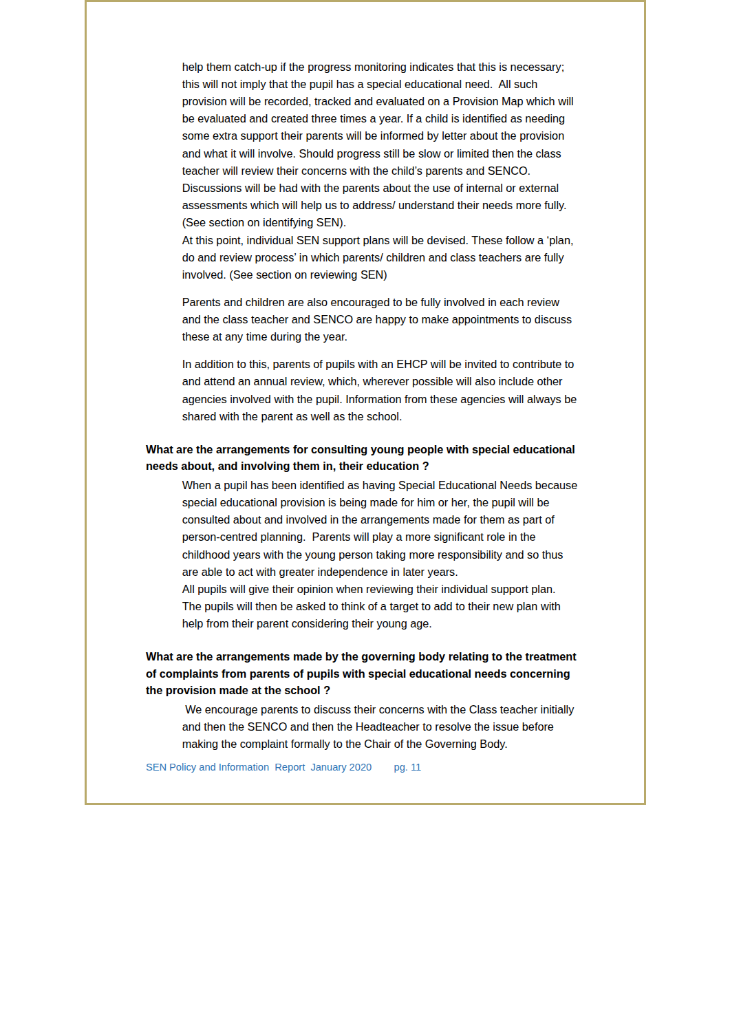help them catch-up if the progress monitoring indicates that this is necessary; this will not imply that the pupil has a special educational need. All such provision will be recorded, tracked and evaluated on a Provision Map which will be evaluated and created three times a year. If a child is identified as needing some extra support their parents will be informed by letter about the provision and what it will involve. Should progress still be slow or limited then the class teacher will review their concerns with the child’s parents and SENCO. Discussions will be had with the parents about the use of internal or external assessments which will help us to address/ understand their needs more fully. (See section on identifying SEN).
At this point, individual SEN support plans will be devised. These follow a ‘plan, do and review process’ in which parents/ children and class teachers are fully involved. (See section on reviewing SEN)
Parents and children are also encouraged to be fully involved in each review and the class teacher and SENCO are happy to make appointments to discuss these at any time during the year.
In addition to this, parents of pupils with an EHCP will be invited to contribute to and attend an annual review, which, wherever possible will also include other agencies involved with the pupil. Information from these agencies will always be shared with the parent as well as the school.
What are the arrangements for consulting young people with special educational needs about, and involving them in, their education ?
When a pupil has been identified as having Special Educational Needs because special educational provision is being made for him or her, the pupil will be consulted about and involved in the arrangements made for them as part of person-centred planning. Parents will play a more significant role in the childhood years with the young person taking more responsibility and so thus are able to act with greater independence in later years.
All pupils will give their opinion when reviewing their individual support plan. The pupils will then be asked to think of a target to add to their new plan with help from their parent considering their young age.
What are the arrangements made by the governing body relating to the treatment of complaints from parents of pupils with special educational needs concerning the provision made at the school ?
We encourage parents to discuss their concerns with the Class teacher initially and then the SENCO and then the Headteacher to resolve the issue before making the complaint formally to the Chair of the Governing Body.
SEN Policy and Information Report January 2020pg. 11